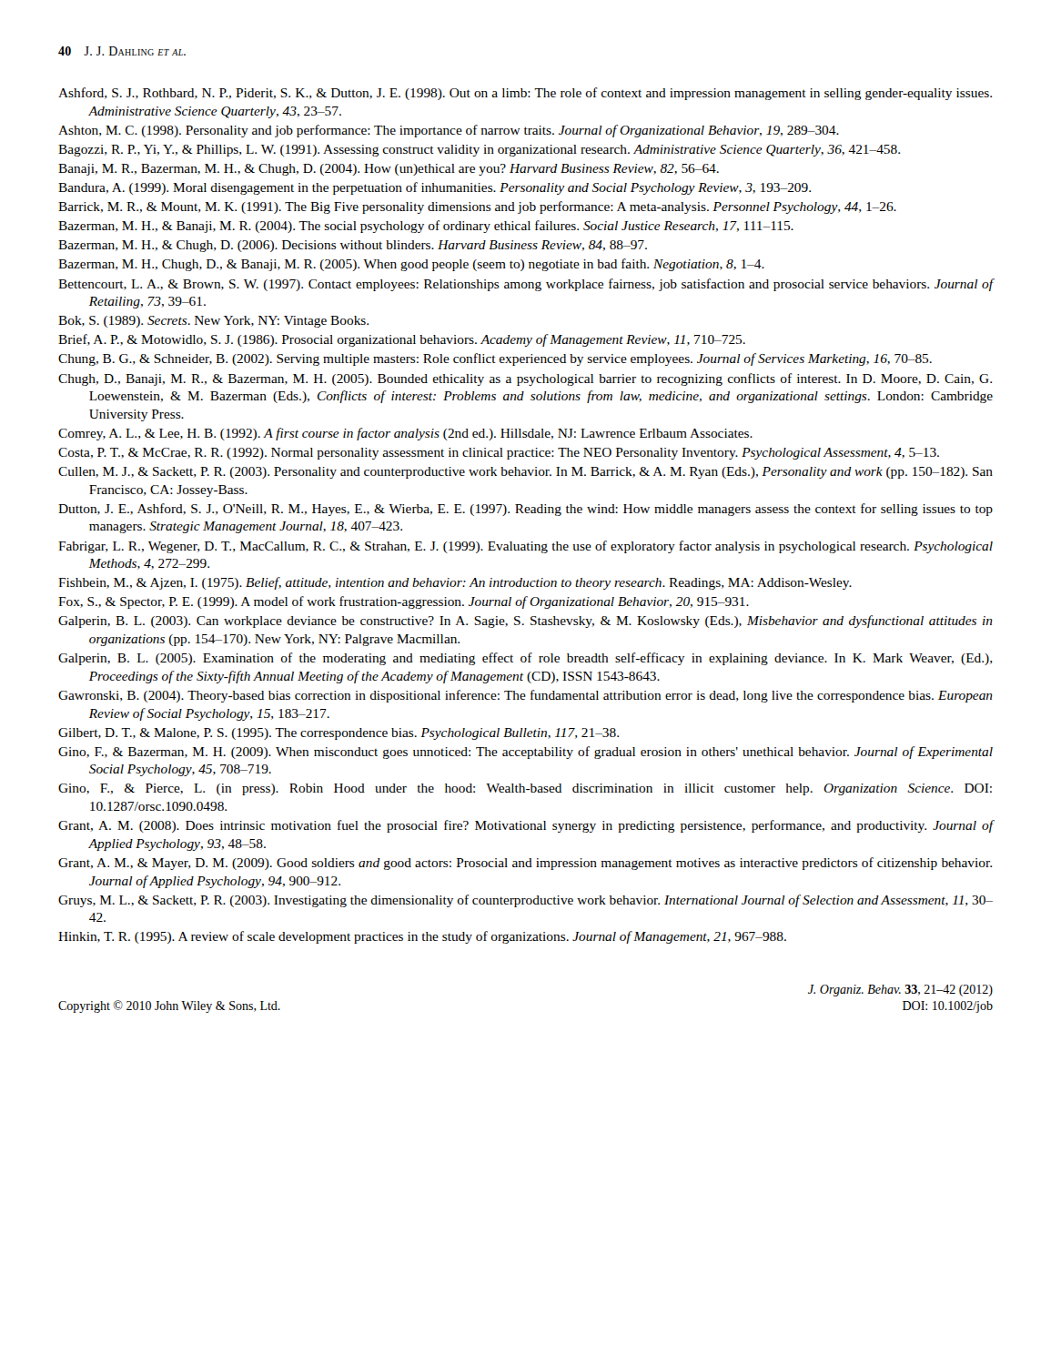40 J. J. Dahling et al.
Ashford, S. J., Rothbard, N. P., Piderit, S. K., & Dutton, J. E. (1998). Out on a limb: The role of context and impression management in selling gender-equality issues. Administrative Science Quarterly, 43, 23–57.
Ashton, M. C. (1998). Personality and job performance: The importance of narrow traits. Journal of Organizational Behavior, 19, 289–304.
Bagozzi, R. P., Yi, Y., & Phillips, L. W. (1991). Assessing construct validity in organizational research. Administrative Science Quarterly, 36, 421–458.
Banaji, M. R., Bazerman, M. H., & Chugh, D. (2004). How (un)ethical are you? Harvard Business Review, 82, 56–64.
Bandura, A. (1999). Moral disengagement in the perpetuation of inhumanities. Personality and Social Psychology Review, 3, 193–209.
Barrick, M. R., & Mount, M. K. (1991). The Big Five personality dimensions and job performance: A meta-analysis. Personnel Psychology, 44, 1–26.
Bazerman, M. H., & Banaji, M. R. (2004). The social psychology of ordinary ethical failures. Social Justice Research, 17, 111–115.
Bazerman, M. H., & Chugh, D. (2006). Decisions without blinders. Harvard Business Review, 84, 88–97.
Bazerman, M. H., Chugh, D., & Banaji, M. R. (2005). When good people (seem to) negotiate in bad faith. Negotiation, 8, 1–4.
Bettencourt, L. A., & Brown, S. W. (1997). Contact employees: Relationships among workplace fairness, job satisfaction and prosocial service behaviors. Journal of Retailing, 73, 39–61.
Bok, S. (1989). Secrets. New York, NY: Vintage Books.
Brief, A. P., & Motowidlo, S. J. (1986). Prosocial organizational behaviors. Academy of Management Review, 11, 710–725.
Chung, B. G., & Schneider, B. (2002). Serving multiple masters: Role conflict experienced by service employees. Journal of Services Marketing, 16, 70–85.
Chugh, D., Banaji, M. R., & Bazerman, M. H. (2005). Bounded ethicality as a psychological barrier to recognizing conflicts of interest. In D. Moore, D. Cain, G. Loewenstein, & M. Bazerman (Eds.), Conflicts of interest: Problems and solutions from law, medicine, and organizational settings. London: Cambridge University Press.
Comrey, A. L., & Lee, H. B. (1992). A first course in factor analysis (2nd ed.). Hillsdale, NJ: Lawrence Erlbaum Associates.
Costa, P. T., & McCrae, R. R. (1992). Normal personality assessment in clinical practice: The NEO Personality Inventory. Psychological Assessment, 4, 5–13.
Cullen, M. J., & Sackett, P. R. (2003). Personality and counterproductive work behavior. In M. Barrick, & A. M. Ryan (Eds.), Personality and work (pp. 150–182). San Francisco, CA: Jossey-Bass.
Dutton, J. E., Ashford, S. J., O'Neill, R. M., Hayes, E., & Wierba, E. E. (1997). Reading the wind: How middle managers assess the context for selling issues to top managers. Strategic Management Journal, 18, 407–423.
Fabrigar, L. R., Wegener, D. T., MacCallum, R. C., & Strahan, E. J. (1999). Evaluating the use of exploratory factor analysis in psychological research. Psychological Methods, 4, 272–299.
Fishbein, M., & Ajzen, I. (1975). Belief, attitude, intention and behavior: An introduction to theory research. Readings, MA: Addison-Wesley.
Fox, S., & Spector, P. E. (1999). A model of work frustration-aggression. Journal of Organizational Behavior, 20, 915–931.
Galperin, B. L. (2003). Can workplace deviance be constructive? In A. Sagie, S. Stashevsky, & M. Koslowsky (Eds.), Misbehavior and dysfunctional attitudes in organizations (pp. 154–170). New York, NY: Palgrave Macmillan.
Galperin, B. L. (2005). Examination of the moderating and mediating effect of role breadth self-efficacy in explaining deviance. In K. Mark Weaver, (Ed.), Proceedings of the Sixty-fifth Annual Meeting of the Academy of Management (CD), ISSN 1543-8643.
Gawronski, B. (2004). Theory-based bias correction in dispositional inference: The fundamental attribution error is dead, long live the correspondence bias. European Review of Social Psychology, 15, 183–217.
Gilbert, D. T., & Malone, P. S. (1995). The correspondence bias. Psychological Bulletin, 117, 21–38.
Gino, F., & Bazerman, M. H. (2009). When misconduct goes unnoticed: The acceptability of gradual erosion in others' unethical behavior. Journal of Experimental Social Psychology, 45, 708–719.
Gino, F., & Pierce, L. (in press). Robin Hood under the hood: Wealth-based discrimination in illicit customer help. Organization Science. DOI: 10.1287/orsc.1090.0498.
Grant, A. M. (2008). Does intrinsic motivation fuel the prosocial fire? Motivational synergy in predicting persistence, performance, and productivity. Journal of Applied Psychology, 93, 48–58.
Grant, A. M., & Mayer, D. M. (2009). Good soldiers and good actors: Prosocial and impression management motives as interactive predictors of citizenship behavior. Journal of Applied Psychology, 94, 900–912.
Gruys, M. L., & Sackett, P. R. (2003). Investigating the dimensionality of counterproductive work behavior. International Journal of Selection and Assessment, 11, 30–42.
Hinkin, T. R. (1995). A review of scale development practices in the study of organizations. Journal of Management, 21, 967–988.
Copyright © 2010 John Wiley & Sons, Ltd.
J. Organiz. Behav. 33, 21–42 (2012)
DOI: 10.1002/job